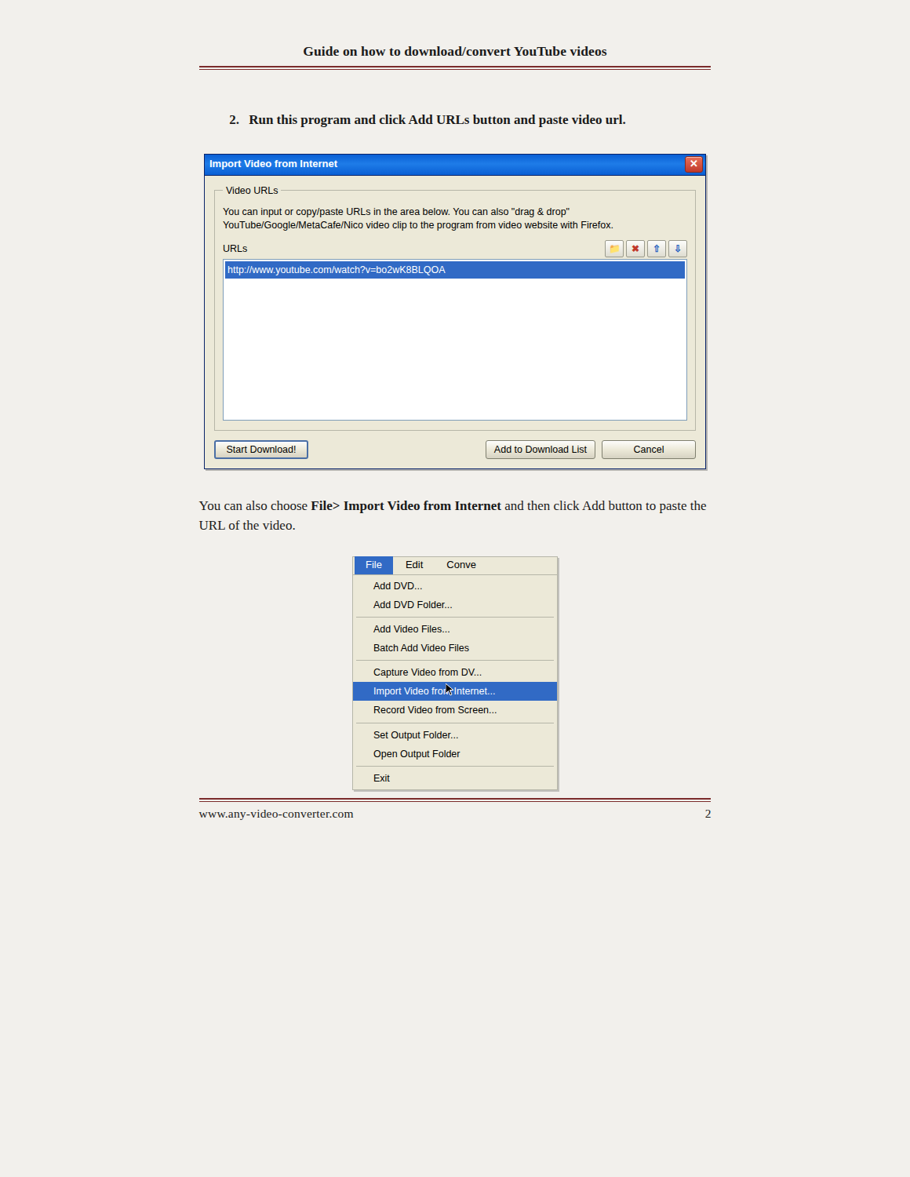Guide on how to download/convert YouTube videos
Run this program and click Add URLs button and paste video url.
Import Video from Internet ✕
Video URLs
You can input or copy/paste URLs in the area below. You can also "drag & drop"
YouTube/Google/MetaCafe/Nico video clip to the program from video website with Firefox.
URLs 📁 ✖ ⇧ ⇩
http://www.youtube.com/watch?v=bo2wK8BLQOA
Start Download! Add to Download List Cancel
You can also choose File> Import Video from Internet and then click Add button to paste the URL of the video.
File Edit Conve
Add DVD...
Add DVD Folder...
Add Video Files...
Batch Add Video Files
Capture Video from DV...
Import Video from Internet...
Record Video from Screen...
Set Output Folder...
Open Output Folder
Exit
www.any-video-converter.com 2